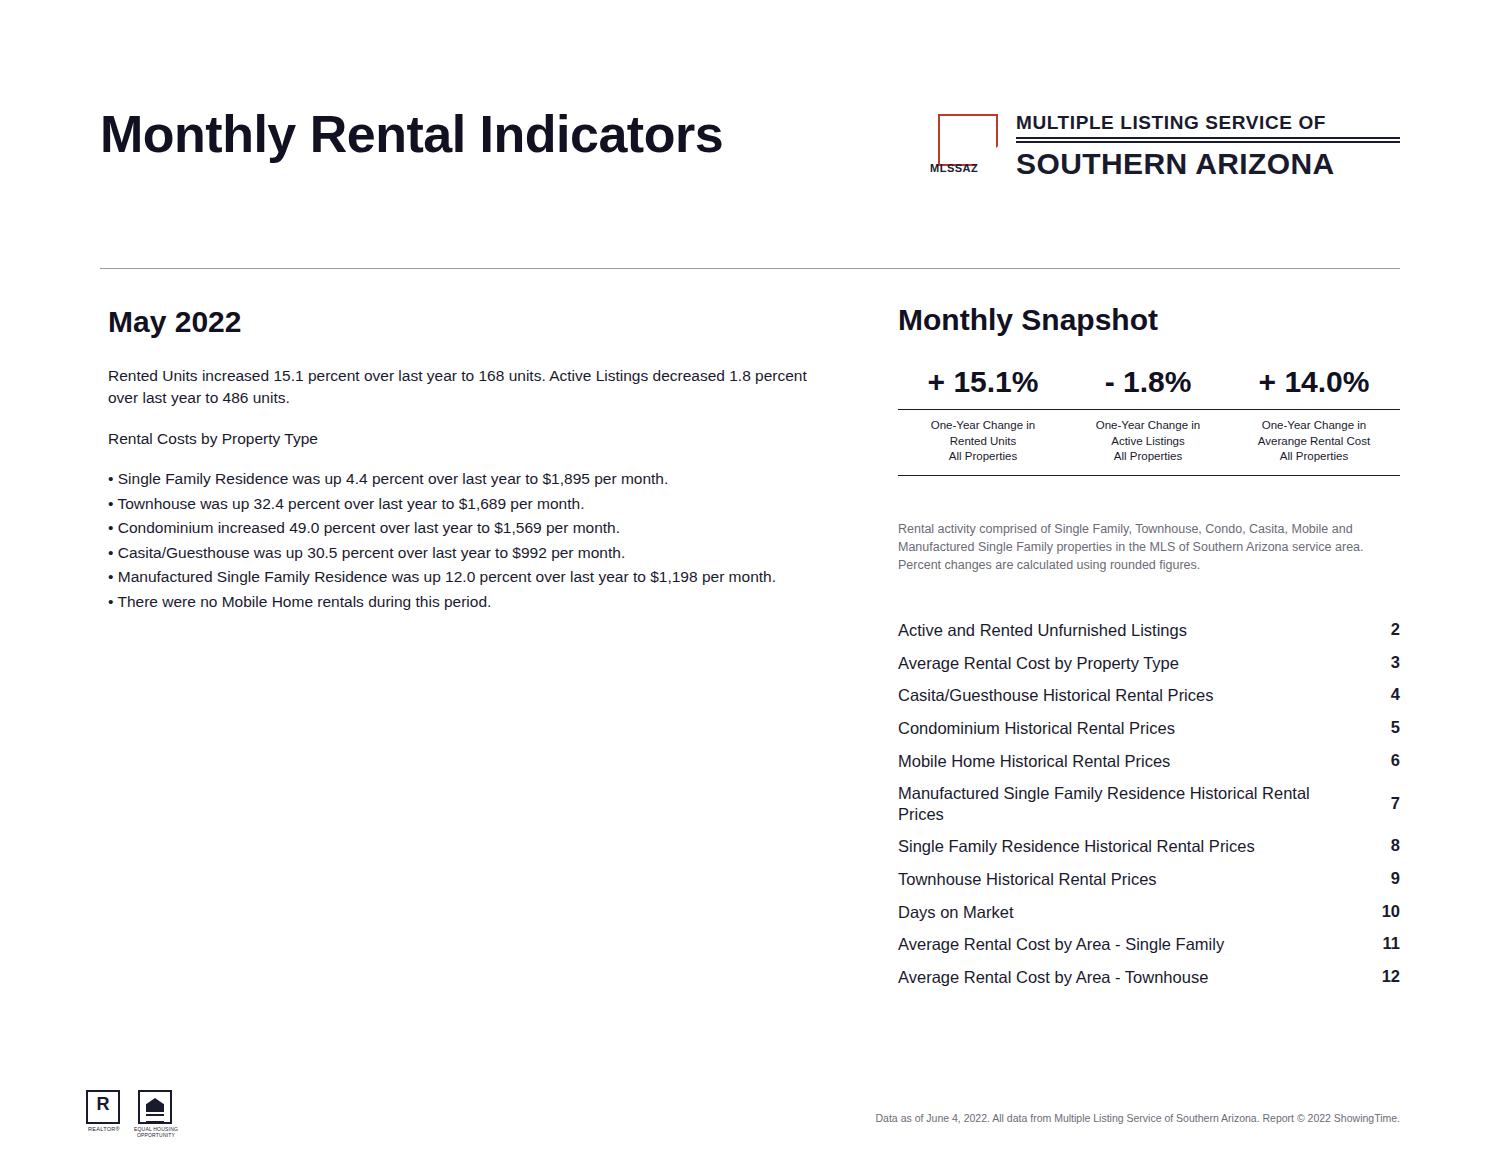Monthly Rental Indicators
MLSSAZ
MULTIPLE LISTING SERVICE OF
SOUTHERN ARIZONA
May 2022
Rented Units increased 15.1 percent over last year to 168 units. Active Listings decreased 1.8 percent over last year to 486 units.
Rental Costs by Property Type
• Single Family Residence was up 4.4 percent over last year to $1,895 per month.
• Townhouse was up 32.4 percent over last year to $1,689 per month.
• Condominium increased 49.0 percent over last year to $1,569 per month.
• Casita/Guesthouse was up 30.5 percent over last year to $992 per month.
• Manufactured Single Family Residence was up 12.0 percent over last year to $1,198 per month.
• There were no Mobile Home rentals during this period.
Monthly Snapshot
+ 15.1%
- 1.8%
+ 14.0%
One-Year Change in
Rented Units
All Properties
One-Year Change in
Active Listings
All Properties
One-Year Change in
Averange Rental Cost
All Properties
Rental activity comprised of Single Family, Townhouse, Condo, Casita, Mobile and Manufactured Single Family properties in the MLS of Southern Arizona service area. Percent changes are calculated using rounded figures.
Active and Rented Unfurnished Listings
2
Average Rental Cost by Property Type
3
Casita/Guesthouse Historical Rental Prices
4
Condominium Historical Rental Prices
5
Mobile Home Historical Rental Prices
6
Manufactured Single Family Residence Historical Rental Prices
7
Single Family Residence Historical Rental Prices
8
Townhouse Historical Rental Prices
9
Days on Market
10
Average Rental Cost by Area - Single Family
11
Average Rental Cost by Area - Townhouse
12
R
REALTOR®
EQUAL HOUSING
OPPORTUNITY
Data as of June 4, 2022. All data from Multiple Listing Service of Southern Arizona. Report © 2022 ShowingTime.